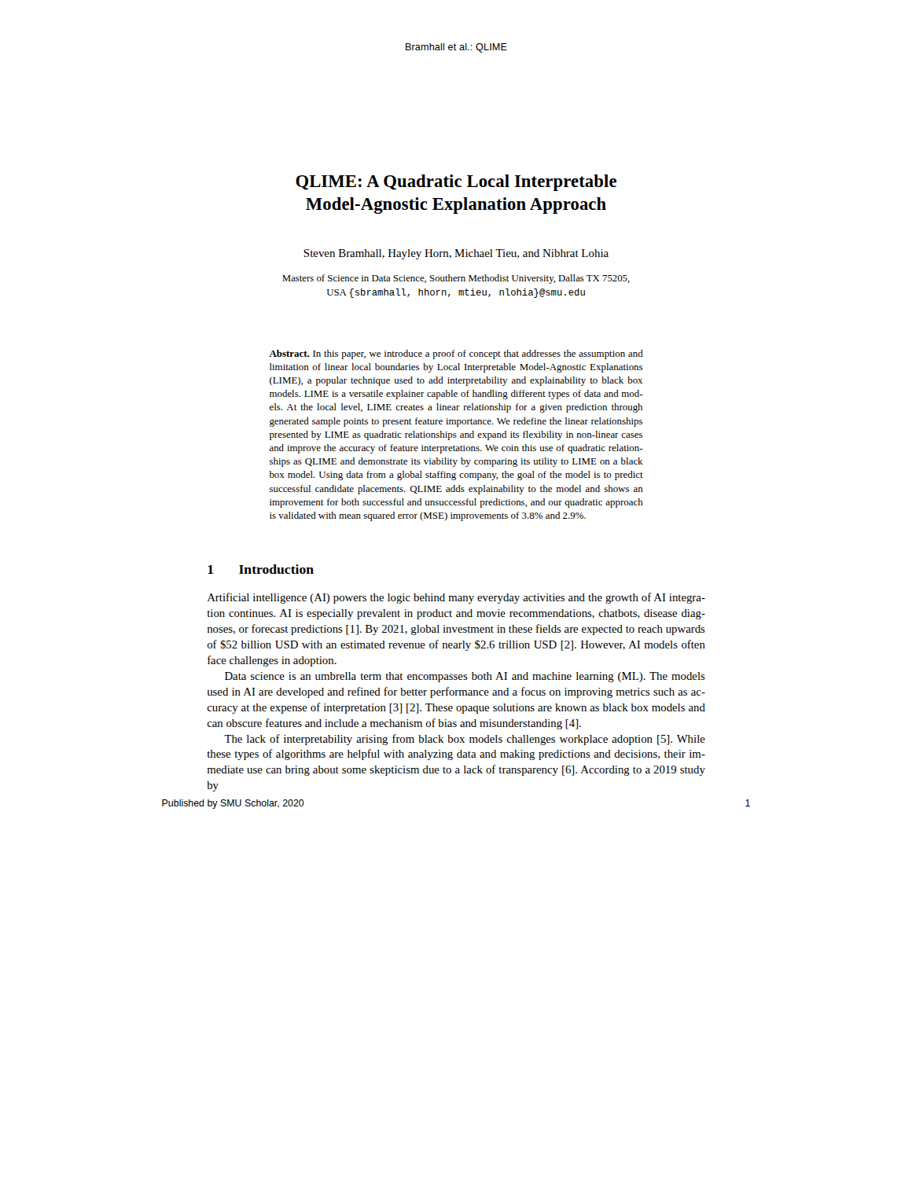Bramhall et al.: QLIME
QLIME: A Quadratic Local Interpretable
Model-Agnostic Explanation Approach
Steven Bramhall, Hayley Horn, Michael Tieu, and Nibhrat Lohia
Masters of Science in Data Science, Southern Methodist University, Dallas TX 75205,
USA {sbramhall, hhorn, mtieu, nlohia}@smu.edu
Abstract. In this paper, we introduce a proof of concept that addresses the assumption and limitation of linear local boundaries by Local Interpretable Model-Agnostic Explanations (LIME), a popular technique used to add interpretability and explainability to black box models. LIME is a versatile explainer capable of handling different types of data and models. At the local level, LIME creates a linear relationship for a given prediction through generated sample points to present feature importance. We redefine the linear relationships presented by LIME as quadratic relationships and expand its flexibility in non-linear cases and improve the accuracy of feature interpretations. We coin this use of quadratic relationships as QLIME and demonstrate its viability by comparing its utility to LIME on a black box model. Using data from a global staffing company, the goal of the model is to predict successful candidate placements. QLIME adds explainability to the model and shows an improvement for both successful and unsuccessful predictions, and our quadratic approach is validated with mean squared error (MSE) improvements of 3.8% and 2.9%.
1 Introduction
Artificial intelligence (AI) powers the logic behind many everyday activities and the growth of AI integration continues. AI is especially prevalent in product and movie recommendations, chatbots, disease diagnoses, or forecast predictions [1]. By 2021, global investment in these fields are expected to reach upwards of $52 billion USD with an estimated revenue of nearly $2.6 trillion USD [2]. However, AI models often face challenges in adoption.
Data science is an umbrella term that encompasses both AI and machine learning (ML). The models used in AI are developed and refined for better performance and a focus on improving metrics such as accuracy at the expense of interpretation [3] [2]. These opaque solutions are known as black box models and can obscure features and include a mechanism of bias and misunderstanding [4].
The lack of interpretability arising from black box models challenges workplace adoption [5]. While these types of algorithms are helpful with analyzing data and making predictions and decisions, their immediate use can bring about some skepticism due to a lack of transparency [6]. According to a 2019 study by
Published by SMU Scholar, 2020 1